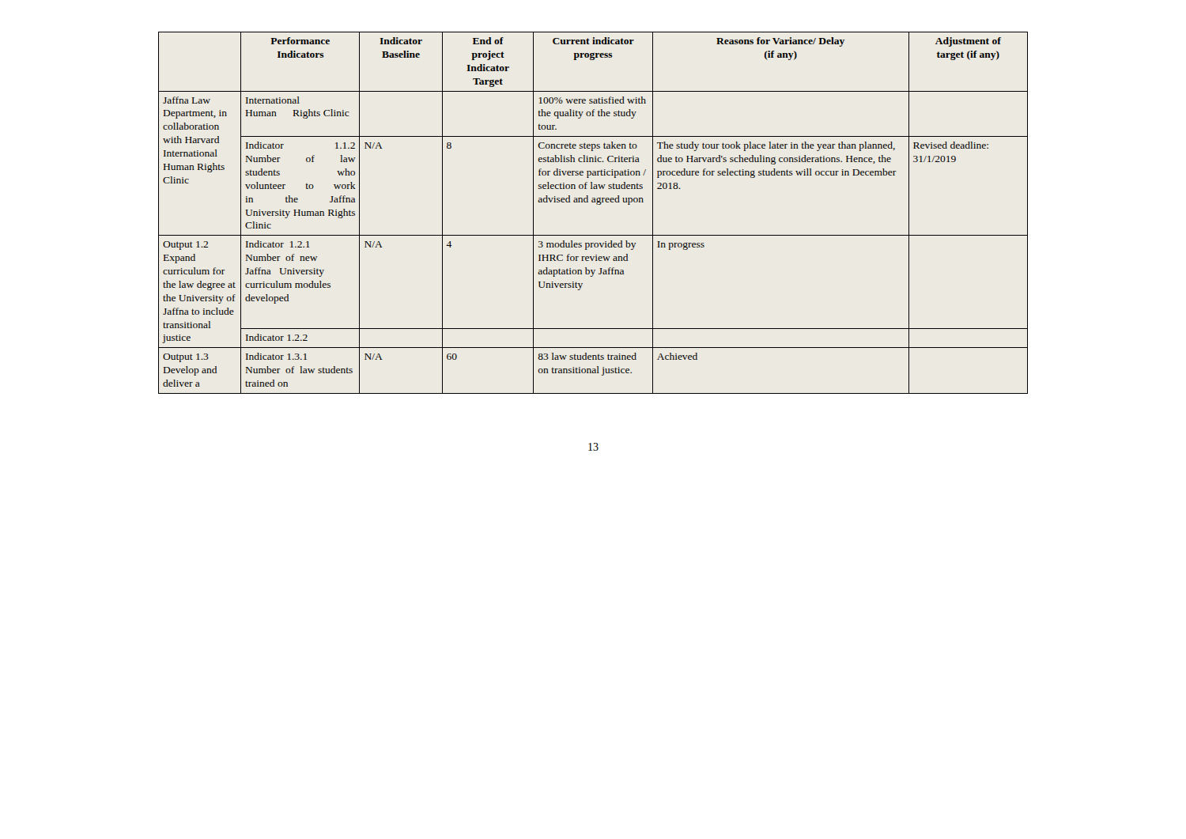| | Performance Indicators | Indicator Baseline | End of project Indicator Target | Current indicator progress | Reasons for Variance/ Delay (if any) | Adjustment of target (if any) |
| --- | --- | --- | --- | --- | --- | --- |
| Jaffna Law Department, in collaboration with Harvard International Human Rights Clinic | International Human Rights Clinic | | | 100% were satisfied with the quality of the study tour. | | |
| Indicator 1.1.2 Number of law students who volunteer to work in the Jaffna University Human Rights Clinic | N/A | 8 | Concrete steps taken to establish clinic. Criteria for diverse participation / selection of law students advised and agreed upon | The study tour took place later in the year than planned, due to Harvard's scheduling considerations. Hence, the procedure for selecting students will occur in December 2018. | Revised deadline: 31/1/2019 |
| Output 1.2 Expand curriculum for the law degree at the University of Jaffna to include transitional justice | Indicator 1.2.1 Number of new Jaffna University curriculum modules developed | N/A | 4 | 3 modules provided by IHRC for review and adaptation by Jaffna University | In progress | |
| Indicator 1.2.2 | | | | | |
| Output 1.3 Develop and deliver a | Indicator 1.3.1 Number of law students trained on | N/A | 60 | 83 law students trained on transitional justice. | Achieved | |
13